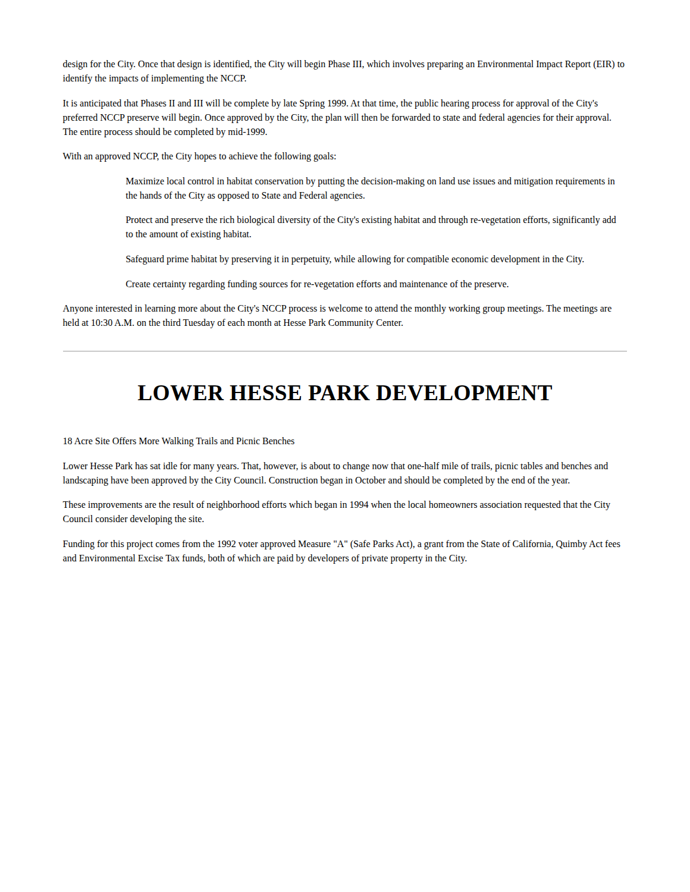design for the City. Once that design is identified, the City will begin Phase III, which involves preparing an Environmental Impact Report (EIR) to identify the impacts of implementing the NCCP.
It is anticipated that Phases II and III will be complete by late Spring 1999. At that time, the public hearing process for approval of the City's preferred NCCP preserve will begin. Once approved by the City, the plan will then be forwarded to state and federal agencies for their approval. The entire process should be completed by mid-1999.
With an approved NCCP, the City hopes to achieve the following goals:
Maximize local control in habitat conservation by putting the decision-making on land use issues and mitigation requirements in the hands of the City as opposed to State and Federal agencies.
Protect and preserve the rich biological diversity of the City's existing habitat and through re-vegetation efforts, significantly add to the amount of existing habitat.
Safeguard prime habitat by preserving it in perpetuity, while allowing for compatible economic development in the City.
Create certainty regarding funding sources for re-vegetation efforts and maintenance of the preserve.
Anyone interested in learning more about the City's NCCP process is welcome to attend the monthly working group meetings. The meetings are held at 10:30 A.M. on the third Tuesday of each month at Hesse Park Community Center.
LOWER HESSE PARK DEVELOPMENT
18 Acre Site Offers More Walking Trails and Picnic Benches
Lower Hesse Park has sat idle for many years. That, however, is about to change now that one-half mile of trails, picnic tables and benches and landscaping have been approved by the City Council. Construction began in October and should be completed by the end of the year.
These improvements are the result of neighborhood efforts which began in 1994 when the local homeowners association requested that the City Council consider developing the site.
Funding for this project comes from the 1992 voter approved Measure "A" (Safe Parks Act), a grant from the State of California, Quimby Act fees and Environmental Excise Tax funds, both of which are paid by developers of private property in the City.